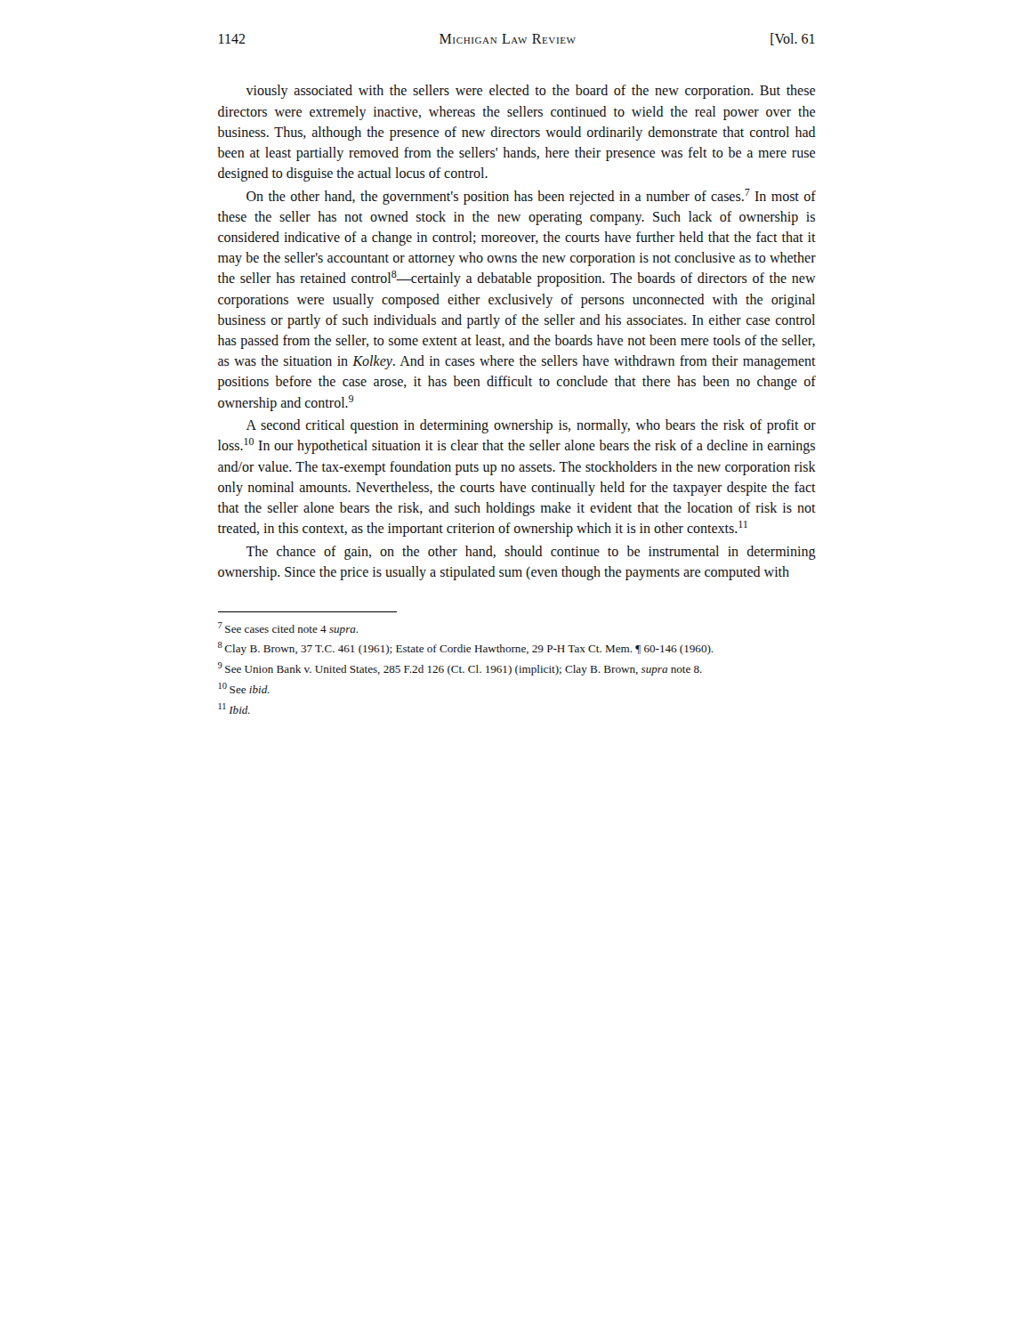1142 Michigan Law Review [Vol. 61
viously associated with the sellers were elected to the board of the new corporation. But these directors were extremely inactive, whereas the sellers continued to wield the real power over the business. Thus, although the presence of new directors would ordinarily demonstrate that control had been at least partially removed from the sellers' hands, here their presence was felt to be a mere ruse designed to disguise the actual locus of control.
On the other hand, the government's position has been rejected in a number of cases.7 In most of these the seller has not owned stock in the new operating company. Such lack of ownership is considered indicative of a change in control; moreover, the courts have further held that the fact that it may be the seller's accountant or attorney who owns the new corporation is not conclusive as to whether the seller has retained control8—certainly a debatable proposition. The boards of directors of the new corporations were usually composed either exclusively of persons unconnected with the original business or partly of such individuals and partly of the seller and his associates. In either case control has passed from the seller, to some extent at least, and the boards have not been mere tools of the seller, as was the situation in Kolkey. And in cases where the sellers have withdrawn from their management positions before the case arose, it has been difficult to conclude that there has been no change of ownership and control.9
A second critical question in determining ownership is, normally, who bears the risk of profit or loss.10 In our hypothetical situation it is clear that the seller alone bears the risk of a decline in earnings and/or value. The tax-exempt foundation puts up no assets. The stockholders in the new corporation risk only nominal amounts. Nevertheless, the courts have continually held for the taxpayer despite the fact that the seller alone bears the risk, and such holdings make it evident that the location of risk is not treated, in this context, as the important criterion of ownership which it is in other contexts.11
The chance of gain, on the other hand, should continue to be instrumental in determining ownership. Since the price is usually a stipulated sum (even though the payments are computed with
7 See cases cited note 4 supra.
8 Clay B. Brown, 37 T.C. 461 (1961); Estate of Cordie Hawthorne, 29 P-H Tax Ct. Mem. ¶ 60-146 (1960).
9 See Union Bank v. United States, 285 F.2d 126 (Ct. Cl. 1961) (implicit); Clay B. Brown, supra note 8.
10 See ibid.
11 Ibid.